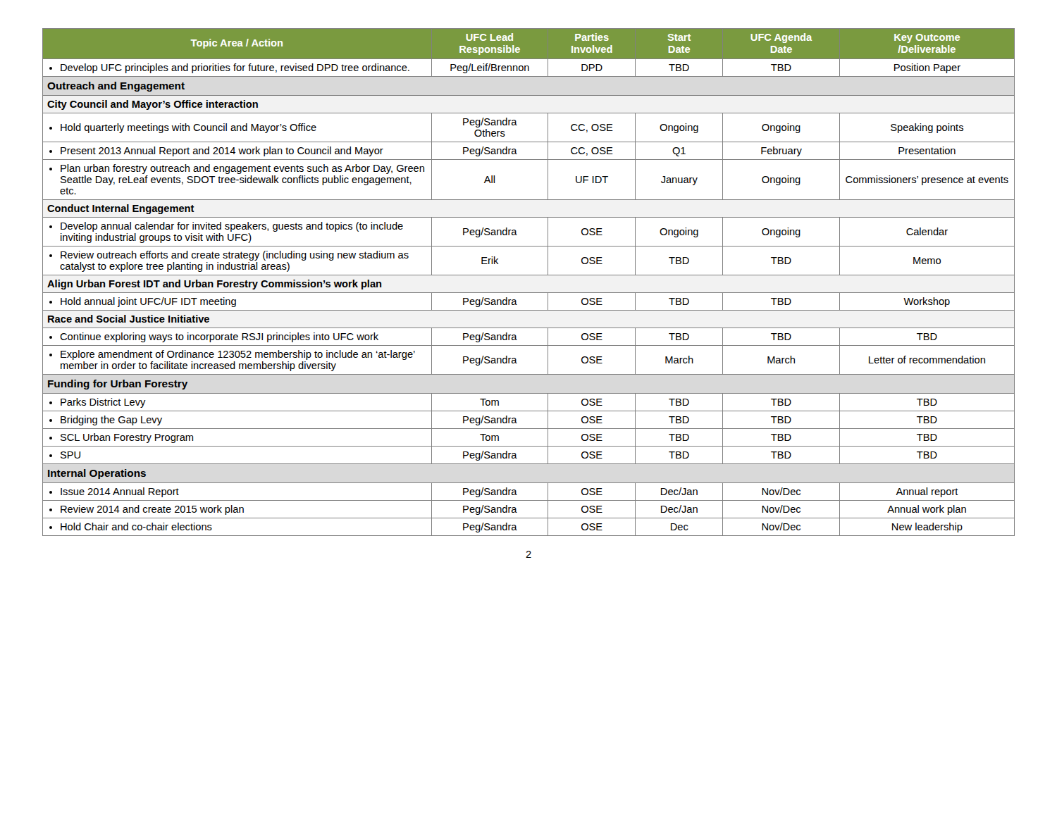| Topic Area / Action | UFC Lead Responsible | Parties Involved | Start Date | UFC Agenda Date | Key Outcome /Deliverable |
| --- | --- | --- | --- | --- | --- |
| Develop UFC principles and priorities for future, revised DPD tree ordinance. | Peg/Leif/Brennon | DPD | TBD | TBD | Position Paper |
| Outreach and Engagement |
| City Council and Mayor’s Office interaction |
| Hold quarterly meetings with Council and Mayor’s Office | Peg/Sandra Others | CC, OSE | Ongoing | Ongoing | Speaking points |
| Present 2013 Annual Report and 2014 work plan to Council and Mayor | Peg/Sandra | CC, OSE | Q1 | February | Presentation |
| Plan urban forestry outreach and engagement events such as Arbor Day, Green Seattle Day, reLeaf events, SDOT tree-sidewalk conflicts public engagement, etc. | All | UF IDT | January | Ongoing | Commissioners’ presence at events |
| Conduct Internal Engagement |
| Develop annual calendar for invited speakers, guests and topics (to include inviting industrial groups to visit with UFC) | Peg/Sandra | OSE | Ongoing | Ongoing | Calendar |
| Review outreach efforts and create strategy (including using new stadium as catalyst to explore tree planting in industrial areas) | Erik | OSE | TBD | TBD | Memo |
| Align Urban Forest IDT and Urban Forestry Commission’s work plan |
| Hold annual joint UFC/UF IDT meeting | Peg/Sandra | OSE | TBD | TBD | Workshop |
| Race and Social Justice Initiative |
| Continue exploring ways to incorporate RSJI principles into UFC work | Peg/Sandra | OSE | TBD | TBD | TBD |
| Explore amendment of Ordinance 123052 membership to include an ‘at-large’ member in order to facilitate increased membership diversity | Peg/Sandra | OSE | March | March | Letter of recommendation |
| Funding for Urban Forestry |
| Parks District Levy | Tom | OSE | TBD | TBD | TBD |
| Bridging the Gap Levy | Peg/Sandra | OSE | TBD | TBD | TBD |
| SCL Urban Forestry Program | Tom | OSE | TBD | TBD | TBD |
| SPU | Peg/Sandra | OSE | TBD | TBD | TBD |
| Internal Operations |
| Issue 2014 Annual Report | Peg/Sandra | OSE | Dec/Jan | Nov/Dec | Annual report |
| Review 2014 and create 2015 work plan | Peg/Sandra | OSE | Dec/Jan | Nov/Dec | Annual work plan |
| Hold Chair and co-chair elections | Peg/Sandra | OSE | Dec | Nov/Dec | New leadership |
2